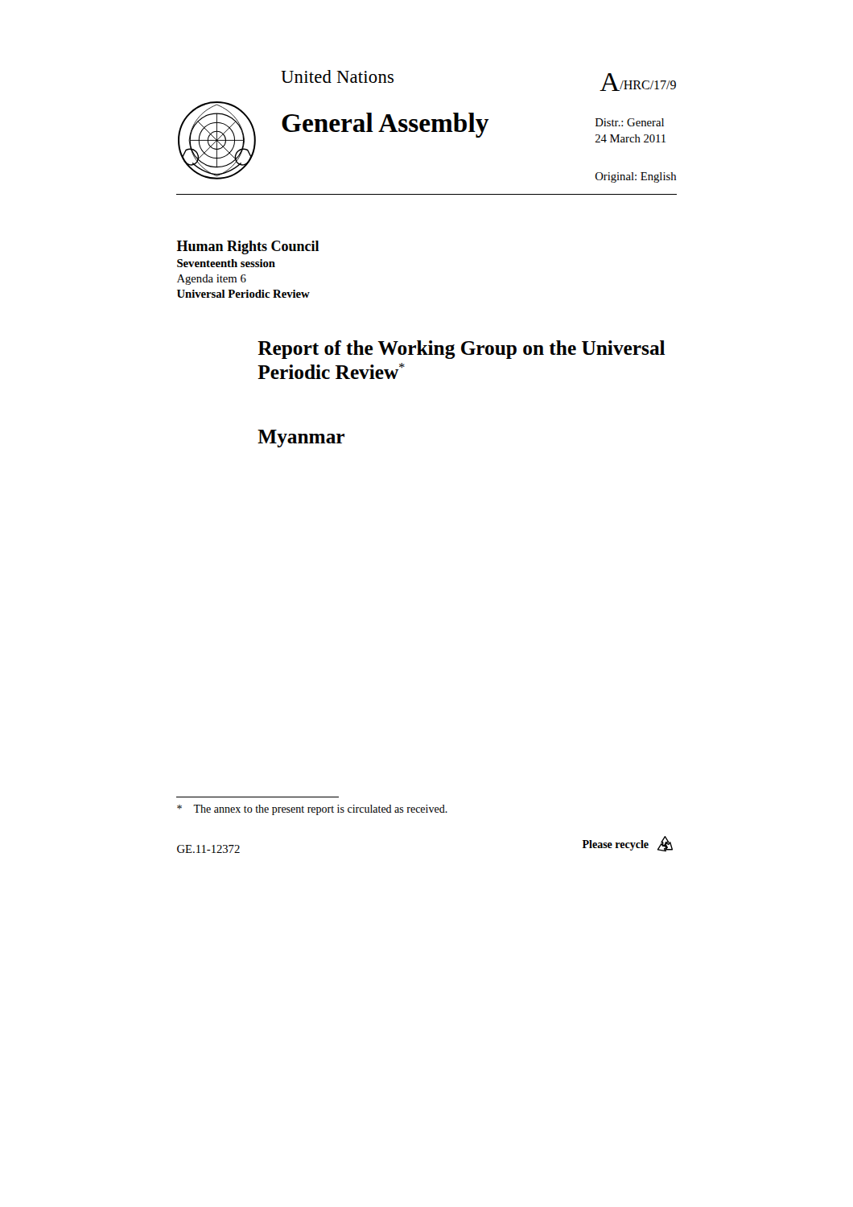United Nations
A/HRC/17/9
General Assembly
Distr.: General
24 March 2011
Original: English
Human Rights Council
Seventeenth session
Agenda item 6
Universal Periodic Review
Report of the Working Group on the Universal Periodic Review*
Myanmar
*The annex to the present report is circulated as received.
GE.11-12372
Please recycle